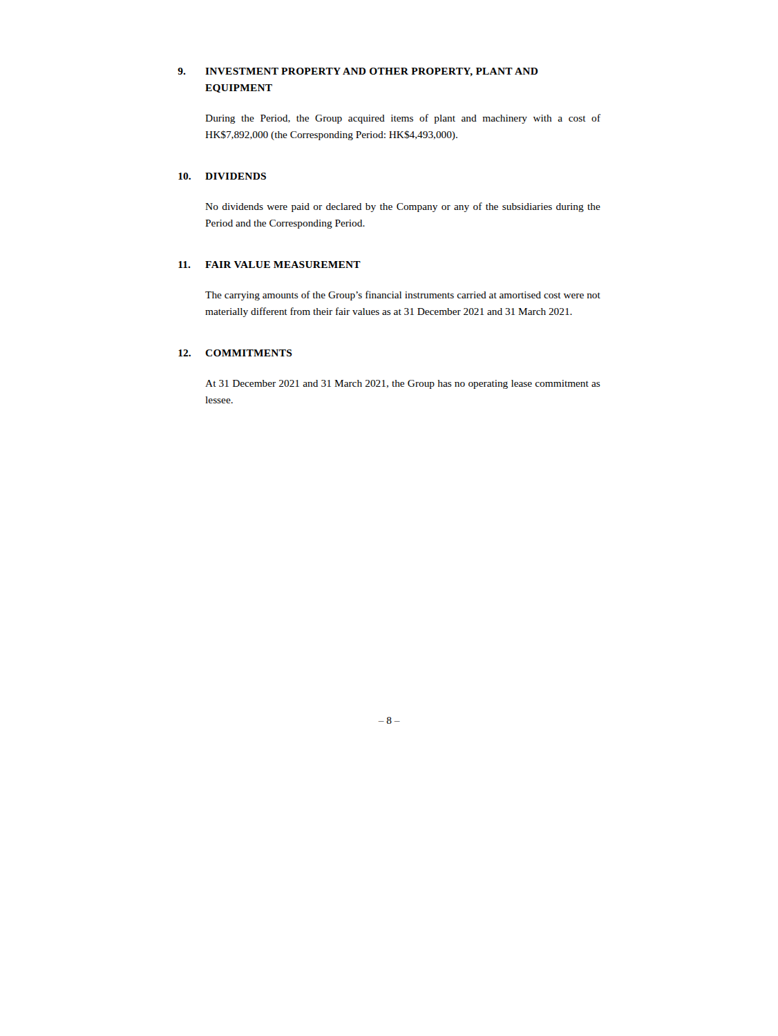9.
INVESTMENT PROPERTY AND OTHER PROPERTY, PLANT AND EQUIPMENT
During the Period, the Group acquired items of plant and machinery with a cost of HK$7,892,000 (the Corresponding Period: HK$4,493,000).
10.
DIVIDENDS
No dividends were paid or declared by the Company or any of the subsidiaries during the Period and the Corresponding Period.
11.
FAIR VALUE MEASUREMENT
The carrying amounts of the Group’s financial instruments carried at amortised cost were not materially different from their fair values as at 31 December 2021 and 31 March 2021.
12.
COMMITMENTS
At 31 December 2021 and 31 March 2021, the Group has no operating lease commitment as lessee.
– 8 –